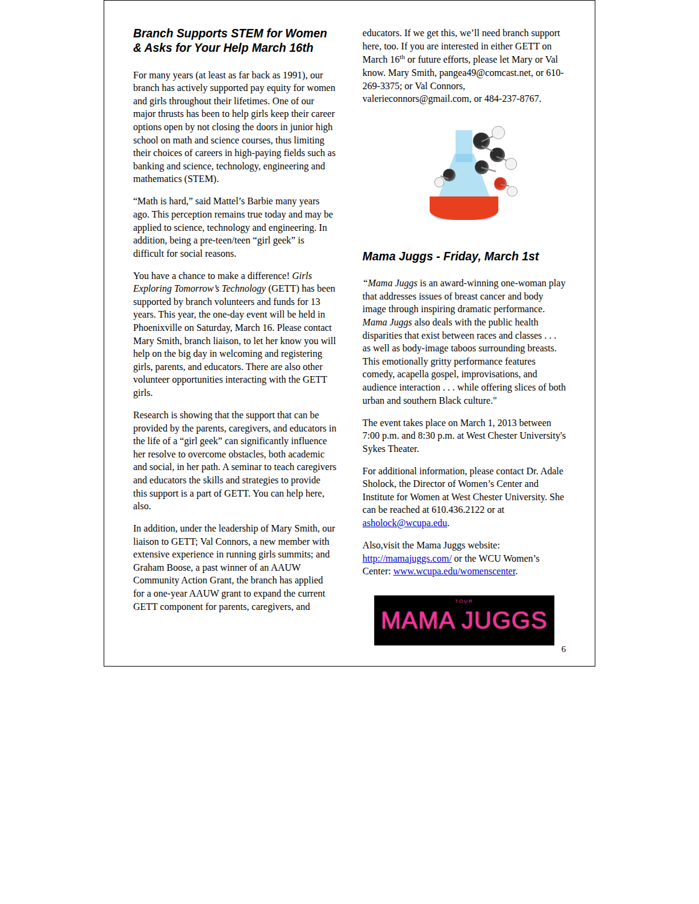Branch Supports STEM for Women & Asks for Your Help March 16th
For many years (at least as far back as 1991), our branch has actively supported pay equity for women and girls throughout their lifetimes. One of our major thrusts has been to help girls keep their career options open by not closing the doors in junior high school on math and science courses, thus limiting their choices of careers in high-paying fields such as banking and science, technology, engineering and mathematics (STEM).
“Math is hard,” said Mattel’s Barbie many years ago. This perception remains true today and may be applied to science, technology and engineering. In addition, being a pre-teen/teen “girl geek” is difficult for social reasons.
You have a chance to make a difference! Girls Exploring Tomorrow’s Technology (GETT) has been supported by branch volunteers and funds for 13 years. This year, the one-day event will be held in Phoenixville on Saturday, March 16. Please contact Mary Smith, branch liaison, to let her know you will help on the big day in welcoming and registering girls, parents, and educators. There are also other volunteer opportunities interacting with the GETT girls.
Research is showing that the support that can be provided by the parents, caregivers, and educators in the life of a “girl geek” can significantly influence her resolve to overcome obstacles, both academic and social, in her path. A seminar to teach caregivers and educators the skills and strategies to provide this support is a part of GETT. You can help here, also.
In addition, under the leadership of Mary Smith, our liaison to GETT; Val Connors, a new member with extensive experience in running girls summits; and Graham Boose, a past winner of an AAUW Community Action Grant, the branch has applied for a one-year AAUW grant to expand the current GETT component for parents, caregivers, and
educators. If we get this, we’ll need branch support here, too. If you are interested in either GETT on March 16th or future efforts, please let Mary or Val know. Mary Smith, pangea49@comcast.net, or 610-269-3375; or Val Connors, valerieconnors@gmail.com, or 484-237-8767.
Mama Juggs - Friday, March 1st
“Mama Juggs is an award-winning one-woman play that addresses issues of breast cancer and body image through inspiring dramatic performance. Mama Juggs also deals with the public health disparities that exist between races and classes . . . as well as body-image taboos surrounding breasts. This emotionally gritty performance features comedy, acapella gospel, improvisations, and audience interaction . . . while offering slices of both urban and southern Black culture."
The event takes place on March 1, 2013 between 7:00 p.m. and 8:30 p.m. at West Chester University's Sykes Theater.
For additional information, please contact Dr. Adale Sholock, the Director of Women’s Center and Institute for Women at West Chester University. She can be reached at 610.436.2122 or at asholock@wcupa.edu.
Also,visit the Mama Juggs website: http://mamajuggs.com/ or the WCU Women’s Center: www.wcupa.edu/womenscenter.
TOUR MAMA JUGGS
6